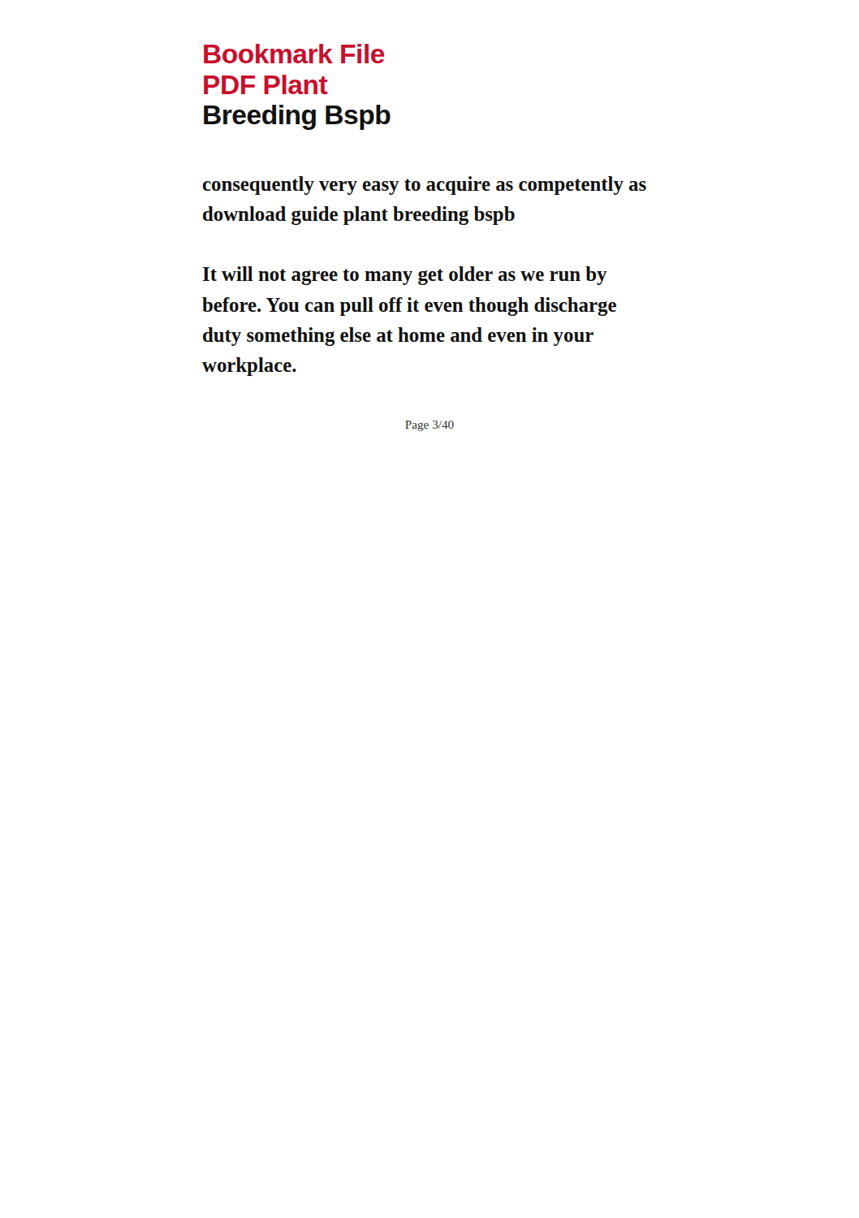Bookmark File
PDF Plant
Breeding Bspb
consequently very easy to acquire as competently as download guide plant breeding bspb
It will not agree to many get older as we run by before. You can pull off it even though discharge duty something else at home and even in your workplace.
Page 3/40